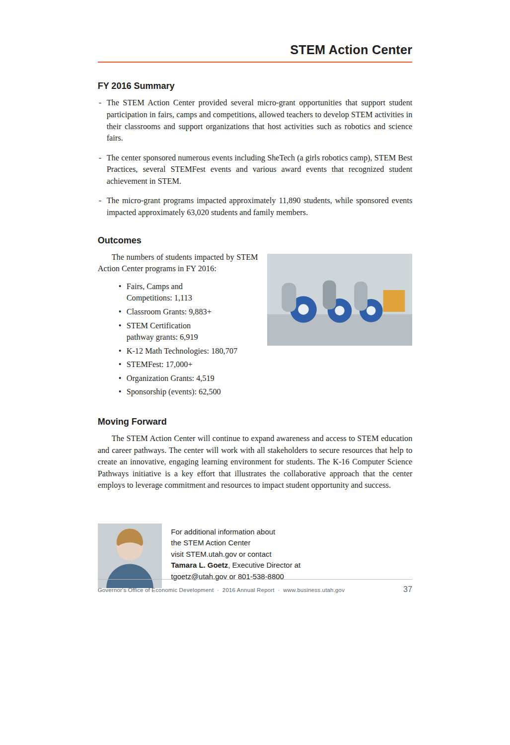STEM Action Center
FY 2016 Summary
The STEM Action Center provided several micro-grant opportunities that support student participation in fairs, camps and competitions, allowed teachers to develop STEM activities in their classrooms and support organizations that host activities such as robotics and science fairs.
The center sponsored numerous events including SheTech (a girls robotics camp), STEM Best Practices, several STEMFest events and various award events that recognized student achievement in STEM.
The micro-grant programs impacted approximately 11,890 students, while sponsored events impacted approximately 63,020 students and family members.
Outcomes
The numbers of students impacted by STEM Action Center programs in FY 2016:
Fairs, Camps and
Competitions: 1,113
Classroom Grants: 9,883+
STEM Certification
pathway grants: 6,919
K-12 Math Technologies: 180,707
STEMFest: 17,000+
Organization Grants: 4,519
Sponsorship (events): 62,500
Moving Forward
The STEM Action Center will continue to expand awareness and access to STEM education and career pathways. The center will work with all stakeholders to secure resources that help to create an innovative, engaging learning environment for students. The K-16 Computer Science Pathways initiative is a key effort that illustrates the collaborative approach that the center employs to leverage commitment and resources to impact student opportunity and success.
For additional information about
the STEM Action Center
visit STEM.utah.gov or contact
Tamara L. Goetz, Executive Director at
tgoetz@utah.gov or 801-538-8800
Governor's Office of Economic Development · 2016 Annual Report · www.business.utah.gov 37